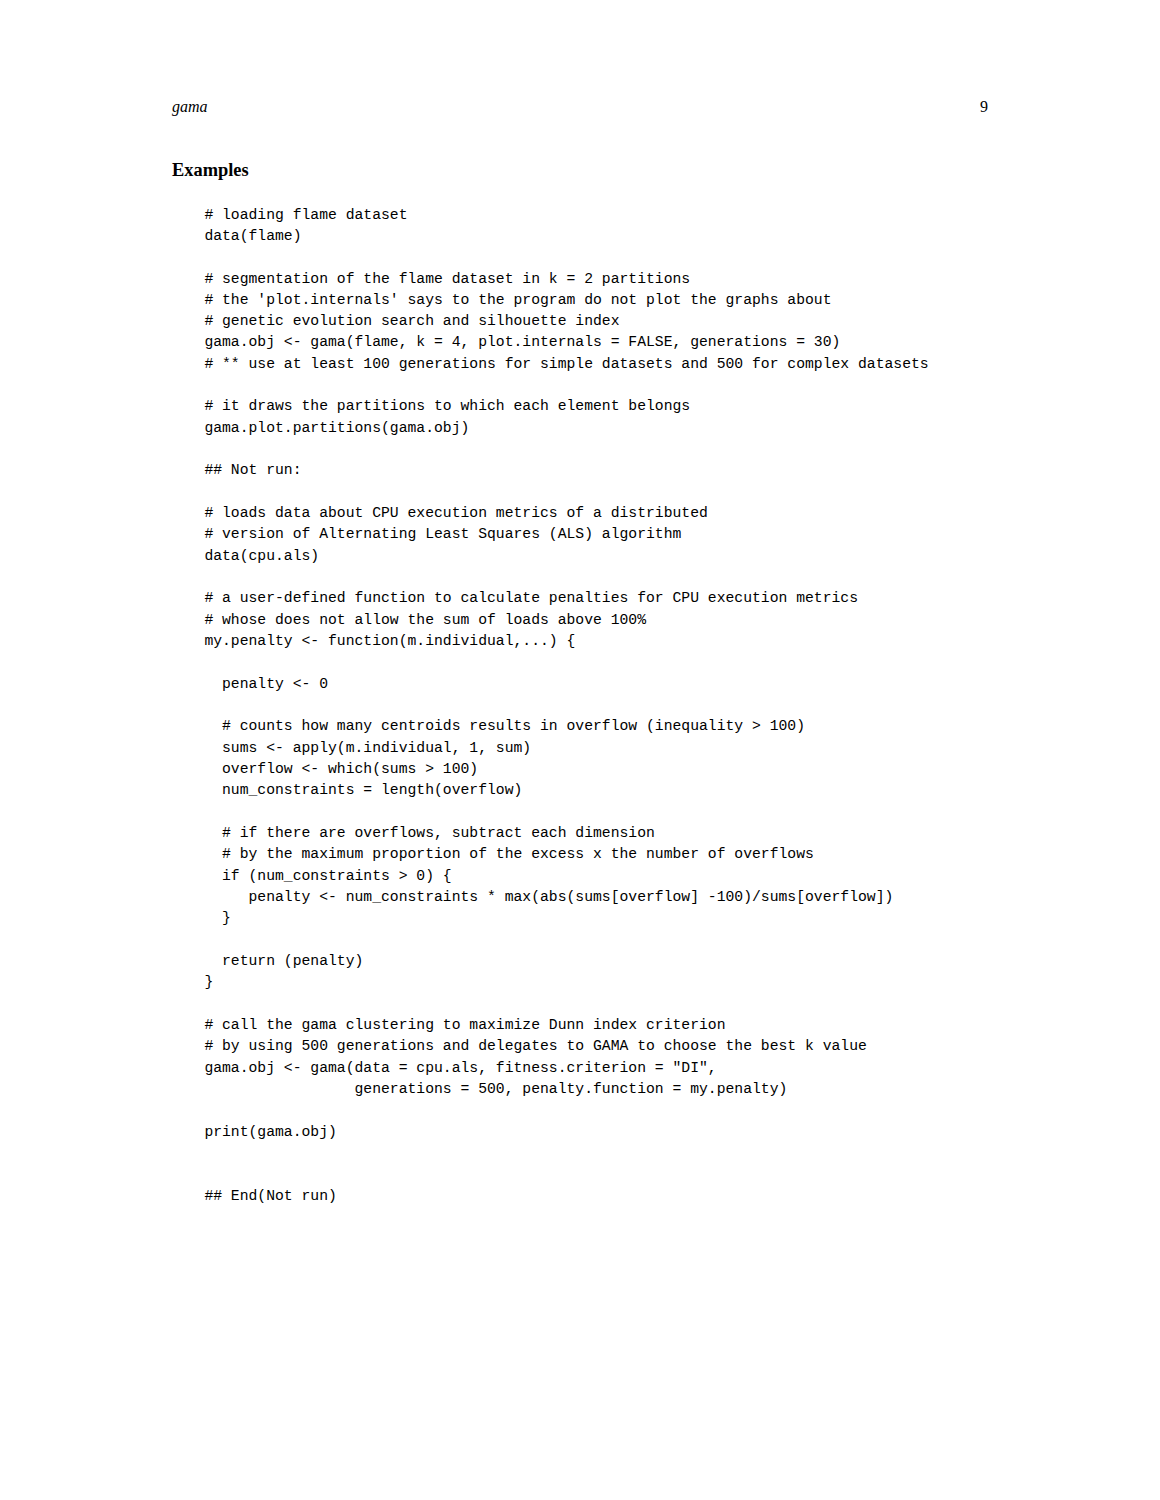gama 9
Examples
# loading flame dataset
data(flame)

# segmentation of the flame dataset in k = 2 partitions
# the 'plot.internals' says to the program do not plot the graphs about
# genetic evolution search and silhouette index
gama.obj <- gama(flame, k = 4, plot.internals = FALSE, generations = 30)
# ** use at least 100 generations for simple datasets and 500 for complex datasets

# it draws the partitions to which each element belongs
gama.plot.partitions(gama.obj)

## Not run:

# loads data about CPU execution metrics of a distributed
# version of Alternating Least Squares (ALS) algorithm
data(cpu.als)

# a user-defined function to calculate penalties for CPU execution metrics
# whose does not allow the sum of loads above 100%
my.penalty <- function(m.individual,...) {

  penalty <- 0

  # counts how many centroids results in overflow (inequality > 100)
  sums <- apply(m.individual, 1, sum)
  overflow <- which(sums > 100)
  num_constraints = length(overflow)

  # if there are overflows, subtract each dimension
  # by the maximum proportion of the excess x the number of overflows
  if (num_constraints > 0) {
     penalty <- num_constraints * max(abs(sums[overflow] -100)/sums[overflow])
  }

  return (penalty)
}

# call the gama clustering to maximize Dunn index criterion
# by using 500 generations and delegates to GAMA to choose the best k value
gama.obj <- gama(data = cpu.als, fitness.criterion = "DI",
                 generations = 500, penalty.function = my.penalty)

print(gama.obj)


## End(Not run)